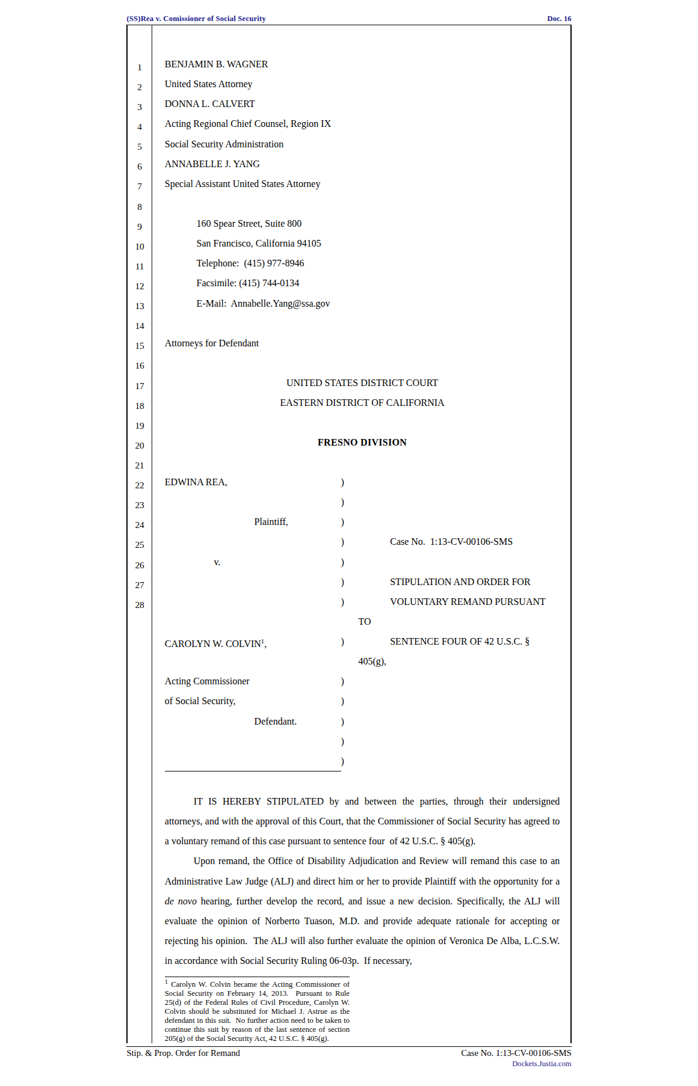(SS)Rea v. Comissioner of Social Security Doc. 16
1
2
3
4
5
6
7
8
9
10
11
12
13
14
15
16
17
18
19
20
21
22
23
24
25
26
27
28
BENJAMIN B. WAGNER
United States Attorney
DONNA L. CALVERT
Acting Regional Chief Counsel, Region IX
Social Security Administration
ANNABELLE J. YANG
Special Assistant United States Attorney
160 Spear Street, Suite 800
San Francisco, California 94105
Telephone: (415) 977-8946
Facsimile: (415) 744-0134
E-Mail: Annabelle.Yang@ssa.gov
Attorneys for Defendant
UNITED STATES DISTRICT COURT
EASTERN DISTRICT OF CALIFORNIA
FRESNO DIVISION
| EDWINA REA, | ) | |
| | ) | |
| Plaintiff, | ) | |
| | ) | Case No. 1:13-CV-00106-SMS |
| v. | ) | |
| | ) | STIPULATION AND ORDER FOR |
| | ) | VOLUNTARY REMAND PURSUANT TO |
| CAROLYN W. COLVIN 1 , | ) | SENTENCE FOUR OF 42 U.S.C. § 405(g), |
| Acting Commissioner | ) | |
| of Social Security, | ) | |
| Defendant. | ) | |
| | ) | |
| | ) | |
IT IS HEREBY STIPULATED by and between the parties, through their undersigned attorneys, and with the approval of this Court, that the Commissioner of Social Security has agreed to a voluntary remand of this case pursuant to sentence four of 42 U.S.C. § 405(g).
Upon remand, the Office of Disability Adjudication and Review will remand this case to an Administrative Law Judge (ALJ) and direct him or her to provide Plaintiff with the opportunity for a de novo hearing, further develop the record, and issue a new decision. Specifically, the ALJ will evaluate the opinion of Norberto Tuason, M.D. and provide adequate rationale for accepting or rejecting his opinion. The ALJ will also further evaluate the opinion of Veronica De Alba, L.C.S.W. in accordance with Social Security Ruling 06-03p. If necessary,
1 Carolyn W. Colvin became the Acting Commissioner of Social Security on February 14, 2013. Pursuant to Rule 25(d) of the Federal Rules of Civil Procedure, Carolyn W. Colvin should be substituted for Michael J. Astrue as the defendant in this suit. No further action need to be taken to continue this suit by reason of the last sentence of section 205(g) of the Social Security Act, 42 U.S.C. § 405(g).
Stip. & Prop. Order for Remand Case No. 1:13-CV-00106-SMS
Dockets.Justia.com